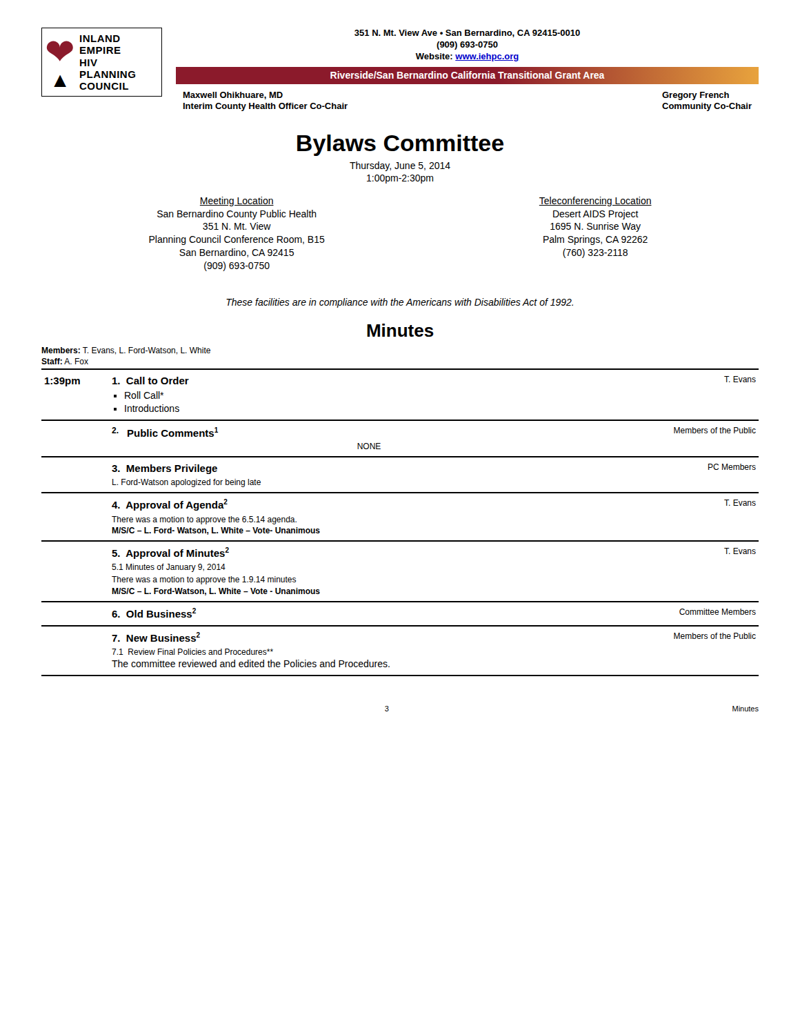❤
▲
INLAND
EMPIRE
HIV
PLANNING
COUNCIL
351 N. Mt. View Ave • San Bernardino, CA 92415-0010
(909) 693-0750
Website: www.iehpc.org
Riverside/San Bernardino California Transitional Grant Area
Maxwell Ohikhuare, MD
Interim County Health Officer Co-Chair
Gregory French
Community Co-Chair
Bylaws Committee
Thursday, June 5, 2014
1:00pm-2:30pm
Meeting Location
San Bernardino County Public Health
351 N. Mt. View
Planning Council Conference Room, B15
San Bernardino, CA 92415
(909) 693-0750
Teleconferencing Location
Desert AIDS Project
1695 N. Sunrise Way
Palm Springs, CA 92262
(760) 323-2118
These facilities are in compliance with the Americans with Disabilities Act of 1992.
Minutes
Members: T. Evans, L. Ford-Watson, L. White
Staff: A. Fox
| 1:39pm | 1. Call to Order Roll Call* Introductions | T. Evans |
| | 2. Public Comments 1 NONE | Members of the Public |
| | 3. Members Privilege L. Ford-Watson apologized for being late | PC Members |
| | 4. Approval of Agenda 2 There was a motion to approve the 6.5.14 agenda. M/S/C – L. Ford- Watson, L. White – Vote- Unanimous | T. Evans |
| | 5. Approval of Minutes 2 5.1 Minutes of January 9, 2014 There was a motion to approve the 1.9.14 minutes M/S/C – L. Ford-Watson, L. White – Vote - Unanimous | T. Evans |
| | 6. Old Business 2 | Committee Members |
| | 7. New Business 2 7.1 Review Final Policies and Procedures** The committee reviewed and edited the Policies and Procedures. | Members of the Public |
3
Minutes